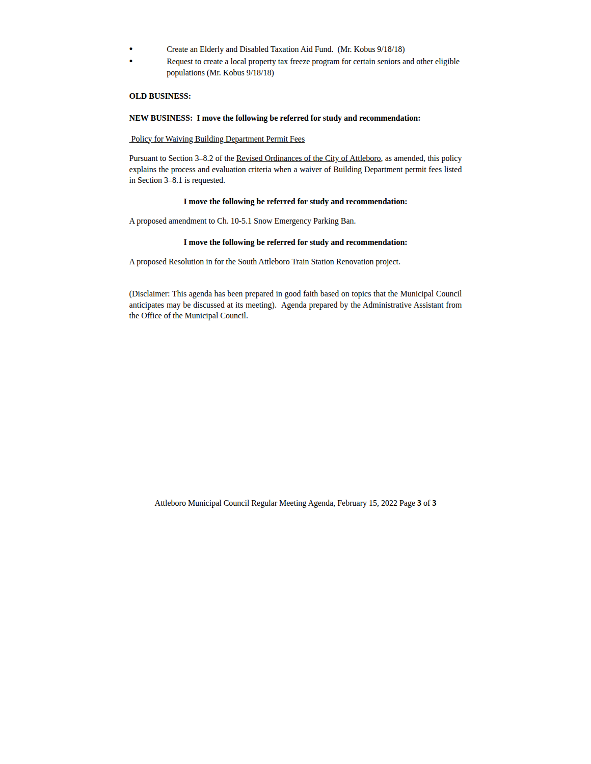Create an Elderly and Disabled Taxation Aid Fund. (Mr. Kobus 9/18/18)
Request to create a local property tax freeze program for certain seniors and other eligible populations (Mr. Kobus 9/18/18)
OLD BUSINESS:
NEW BUSINESS: I move the following be referred for study and recommendation:
Policy for Waiving Building Department Permit Fees
Pursuant to Section 3–8.2 of the Revised Ordinances of the City of Attleboro, as amended, this policy explains the process and evaluation criteria when a waiver of Building Department permit fees listed in Section 3–8.1 is requested.
I move the following be referred for study and recommendation:
A proposed amendment to Ch. 10-5.1 Snow Emergency Parking Ban.
I move the following be referred for study and recommendation:
A proposed Resolution in for the South Attleboro Train Station Renovation project.
(Disclaimer: This agenda has been prepared in good faith based on topics that the Municipal Council anticipates may be discussed at its meeting). Agenda prepared by the Administrative Assistant from the Office of the Municipal Council.
Attleboro Municipal Council Regular Meeting Agenda, February 15, 2022 Page 3 of 3